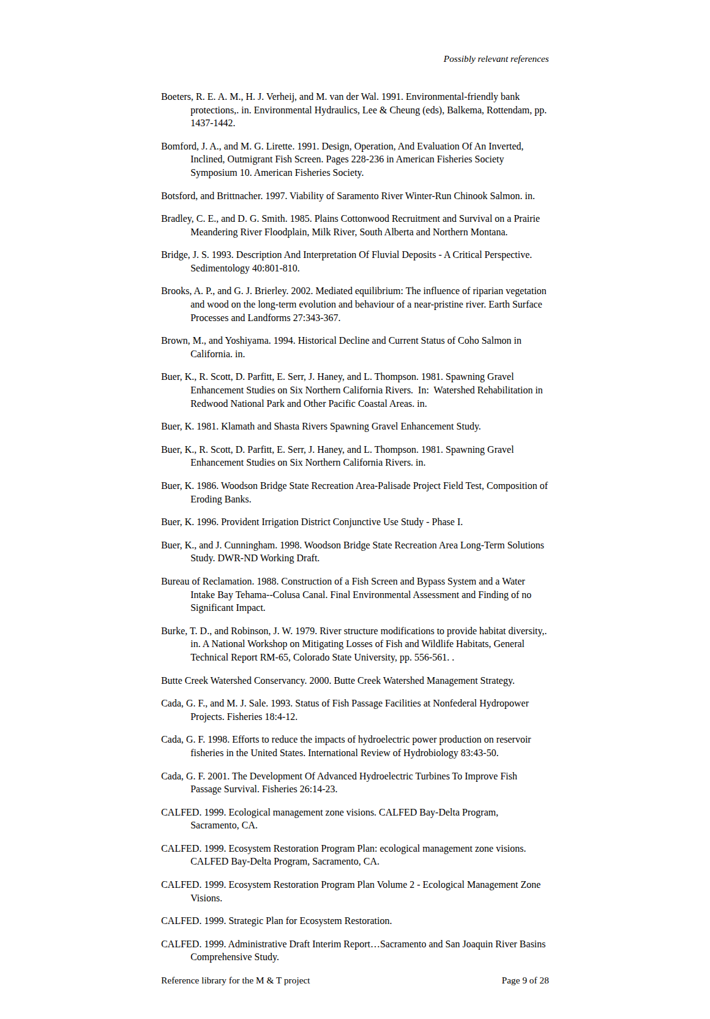Possibly relevant references
Boeters, R. E. A. M., H. J. Verheij, and M. van der Wal. 1991. Environmental-friendly bank protections,. in. Environmental Hydraulics, Lee & Cheung (eds), Balkema, Rottendam, pp. 1437-1442.
Bomford, J. A., and M. G. Lirette. 1991. Design, Operation, And Evaluation Of An Inverted, Inclined, Outmigrant Fish Screen. Pages 228-236 in American Fisheries Society Symposium 10. American Fisheries Society.
Botsford, and Brittnacher. 1997. Viability of Saramento River Winter-Run Chinook Salmon. in.
Bradley, C. E., and D. G. Smith. 1985. Plains Cottonwood Recruitment and Survival on a Prairie Meandering River Floodplain, Milk River, South Alberta and Northern Montana.
Bridge, J. S. 1993. Description And Interpretation Of Fluvial Deposits - A Critical Perspective. Sedimentology 40:801-810.
Brooks, A. P., and G. J. Brierley. 2002. Mediated equilibrium: The influence of riparian vegetation and wood on the long-term evolution and behaviour of a near-pristine river. Earth Surface Processes and Landforms 27:343-367.
Brown, M., and Yoshiyama. 1994. Historical Decline and Current Status of Coho Salmon in California. in.
Buer, K., R. Scott, D. Parfitt, E. Serr, J. Haney, and L. Thompson. 1981. Spawning Gravel Enhancement Studies on Six Northern California Rivers. In: Watershed Rehabilitation in Redwood National Park and Other Pacific Coastal Areas. in.
Buer, K. 1981. Klamath and Shasta Rivers Spawning Gravel Enhancement Study.
Buer, K., R. Scott, D. Parfitt, E. Serr, J. Haney, and L. Thompson. 1981. Spawning Gravel Enhancement Studies on Six Northern California Rivers. in.
Buer, K. 1986. Woodson Bridge State Recreation Area-Palisade Project Field Test, Composition of Eroding Banks.
Buer, K. 1996. Provident Irrigation District Conjunctive Use Study - Phase I.
Buer, K., and J. Cunningham. 1998. Woodson Bridge State Recreation Area Long-Term Solutions Study. DWR-ND Working Draft.
Bureau of Reclamation. 1988. Construction of a Fish Screen and Bypass System and a Water Intake Bay Tehama--Colusa Canal. Final Environmental Assessment and Finding of no Significant Impact.
Burke, T. D., and Robinson, J. W. 1979. River structure modifications to provide habitat diversity,. in. A National Workshop on Mitigating Losses of Fish and Wildlife Habitats, General Technical Report RM-65, Colorado State University, pp. 556-561. .
Butte Creek Watershed Conservancy. 2000. Butte Creek Watershed Management Strategy.
Cada, G. F., and M. J. Sale. 1993. Status of Fish Passage Facilities at Nonfederal Hydropower Projects. Fisheries 18:4-12.
Cada, G. F. 1998. Efforts to reduce the impacts of hydroelectric power production on reservoir fisheries in the United States. International Review of Hydrobiology 83:43-50.
Cada, G. F. 2001. The Development Of Advanced Hydroelectric Turbines To Improve Fish Passage Survival. Fisheries 26:14-23.
CALFED. 1999. Ecological management zone visions. CALFED Bay-Delta Program, Sacramento, CA.
CALFED. 1999. Ecosystem Restoration Program Plan: ecological management zone visions. CALFED Bay-Delta Program, Sacramento, CA.
CALFED. 1999. Ecosystem Restoration Program Plan Volume 2 - Ecological Management Zone Visions.
CALFED. 1999. Strategic Plan for Ecosystem Restoration.
CALFED. 1999. Administrative Draft Interim Report…Sacramento and San Joaquin River Basins Comprehensive Study.
Reference library for the M & T project Page 9 of 28